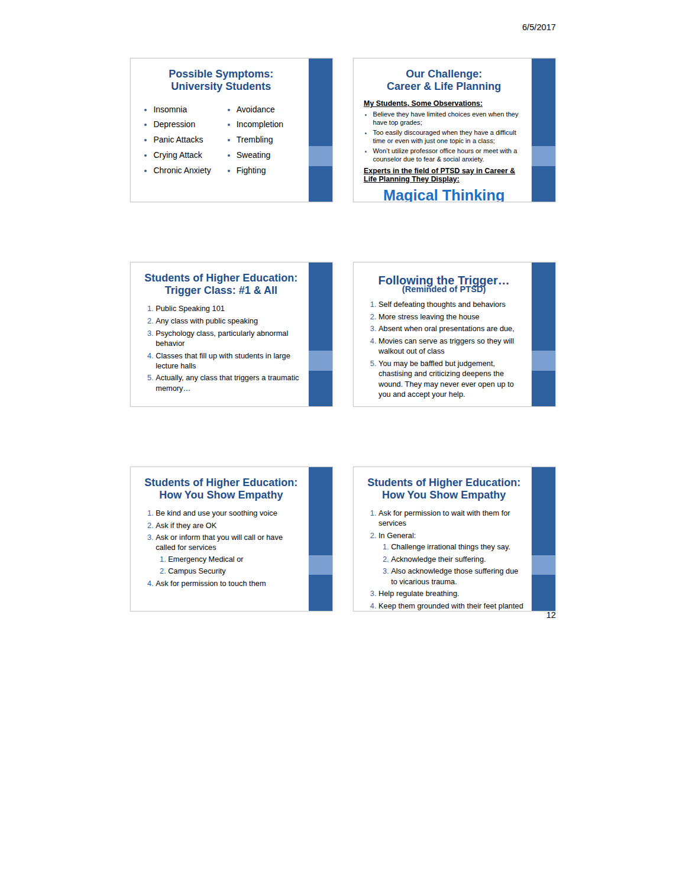6/5/2017
Possible Symptoms:
University Students
Insomnia
Depression
Panic Attacks
Crying Attack
Chronic Anxiety
Avoidance
Incompletion
Trembling
Sweating
Fighting
Our Challenge:
Career & Life Planning
My Students, Some Observations:
Believe they have limited choices even when they have top grades;
Too easily discouraged when they have a difficult time or even with just one topic in a class;
Won’t utilize professor office hours or meet with a counselor due to fear & social anxiety.
Experts in the field of PTSD say in Career & Life Planning They Display:
Magical Thinking
Students of Higher Education:
Trigger Class: #1 & All
Public Speaking 101
Any class with public speaking
Psychology class, particularly abnormal behavior
Classes that fill up with students in large lecture halls
Actually, any class that triggers a traumatic memory…
Following the Trigger…
(Reminded of PTSD)
Self defeating thoughts and behaviors
More stress leaving the house
Absent when oral presentations are due,
Movies can serve as triggers so they will walkout out of class
You may be baffled but judgement, chastising and criticizing deepens the wound. They may never ever open up to you and accept your help.
Students of Higher Education:
How You Show Empathy
Be kind and use your soothing voice
Ask if they are OK
Ask or inform that you will call or have called for services
Emergency Medical or
Campus Security
Ask for permission to touch them
Students of Higher Education:
How You Show Empathy
Ask for permission to wait with them for services
In General:
Challenge irrational things they say.
Acknowledge their suffering.
Also acknowledge those suffering due to vicarious trauma.
Help regulate breathing.
Keep them grounded with their feet planted to the floor.
12